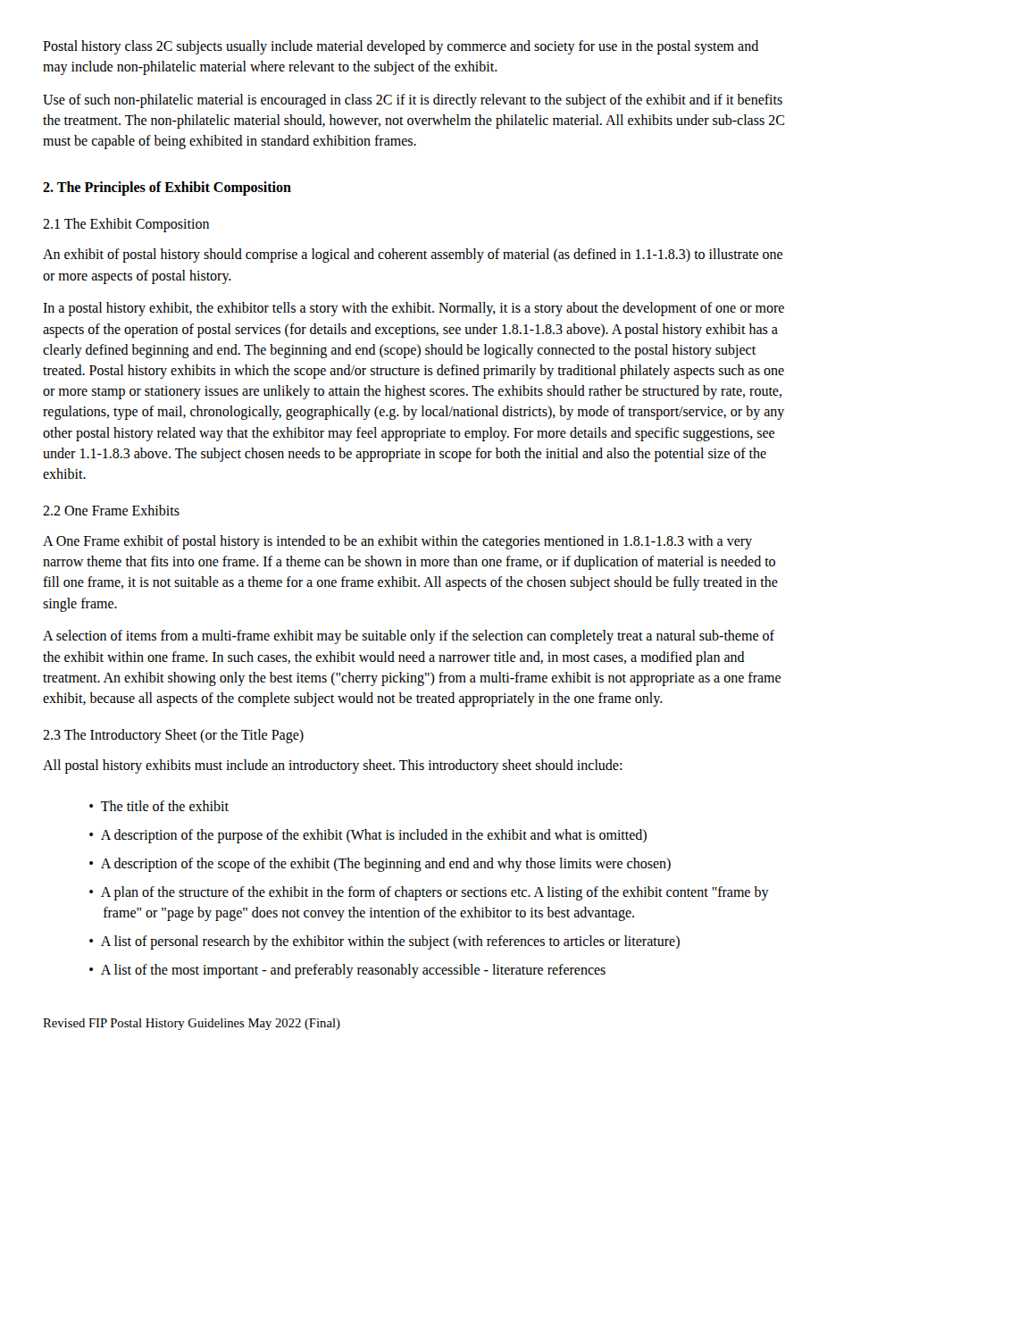Postal history class 2C subjects usually include material developed by commerce and society for use in the postal system and may include non-philatelic material where relevant to the subject of the exhibit.
Use of such non-philatelic material is encouraged in class 2C if it is directly relevant to the subject of the exhibit and if it benefits the treatment. The non-philatelic material should, however, not overwhelm the philatelic material. All exhibits under sub-class 2C must be capable of being exhibited in standard exhibition frames.
2. The Principles of Exhibit Composition
2.1 The Exhibit Composition
An exhibit of postal history should comprise a logical and coherent assembly of material (as defined in 1.1-1.8.3) to illustrate one or more aspects of postal history.
In a postal history exhibit, the exhibitor tells a story with the exhibit. Normally, it is a story about the development of one or more aspects of the operation of postal services (for details and exceptions, see under 1.8.1-1.8.3 above). A postal history exhibit has a clearly defined beginning and end. The beginning and end (scope) should be logically connected to the postal history subject treated. Postal history exhibits in which the scope and/or structure is defined primarily by traditional philately aspects such as one or more stamp or stationery issues are unlikely to attain the highest scores. The exhibits should rather be structured by rate, route, regulations, type of mail, chronologically, geographically (e.g. by local/national districts), by mode of transport/service, or by any other postal history related way that the exhibitor may feel appropriate to employ. For more details and specific suggestions, see under 1.1-1.8.3 above. The subject chosen needs to be appropriate in scope for both the initial and also the potential size of the exhibit.
2.2 One Frame Exhibits
A One Frame exhibit of postal history is intended to be an exhibit within the categories mentioned in 1.8.1-1.8.3 with a very narrow theme that fits into one frame. If a theme can be shown in more than one frame, or if duplication of material is needed to fill one frame, it is not suitable as a theme for a one frame exhibit. All aspects of the chosen subject should be fully treated in the single frame.
A selection of items from a multi-frame exhibit may be suitable only if the selection can completely treat a natural sub-theme of the exhibit within one frame. In such cases, the exhibit would need a narrower title and, in most cases, a modified plan and treatment. An exhibit showing only the best items ("cherry picking") from a multi-frame exhibit is not appropriate as a one frame exhibit, because all aspects of the complete subject would not be treated appropriately in the one frame only.
2.3 The Introductory Sheet (or the Title Page)
All postal history exhibits must include an introductory sheet. This introductory sheet should include:
The title of the exhibit
A description of the purpose of the exhibit (What is included in the exhibit and what is omitted)
A description of the scope of the exhibit (The beginning and end and why those limits were chosen)
A plan of the structure of the exhibit in the form of chapters or sections etc. A listing of the exhibit content "frame by frame" or "page by page" does not convey the intention of the exhibitor to its best advantage.
A list of personal research by the exhibitor within the subject (with references to articles or literature)
A list of the most important - and preferably reasonably accessible - literature references
Revised FIP Postal History Guidelines May 2022 (Final)